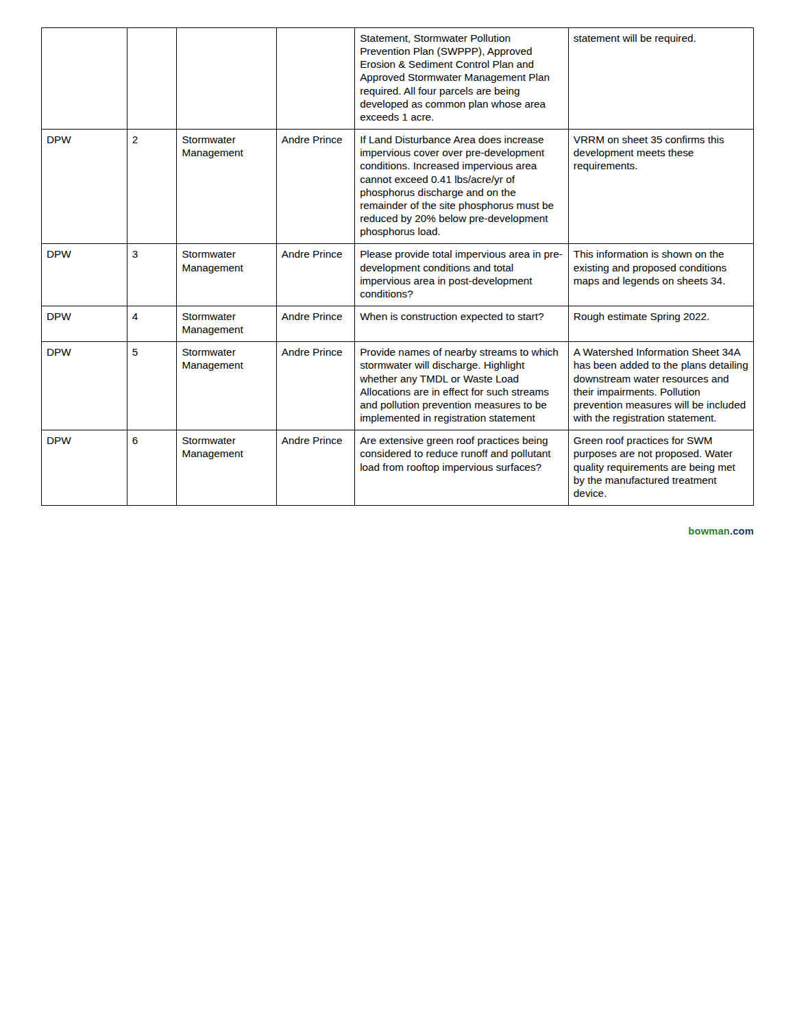| | | | | Statement, Stormwater Pollution Prevention Plan (SWPPP), Approved Erosion & Sediment Control Plan and Approved Stormwater Management Plan required. All four parcels are being developed as common plan whose area exceeds 1 acre. | statement will be required. |
| DPW | 2 | Stormwater Management | Andre Prince | If Land Disturbance Area does increase impervious cover over pre-development conditions. Increased impervious area cannot exceed 0.41 lbs/acre/yr of phosphorus discharge and on the remainder of the site phosphorus must be reduced by 20% below pre-development phosphorus load. | VRRM on sheet 35 confirms this development meets these requirements. |
| DPW | 3 | Stormwater Management | Andre Prince | Please provide total impervious area in pre-development conditions and total impervious area in post-development conditions? | This information is shown on the existing and proposed conditions maps and legends on sheets 34. |
| DPW | 4 | Stormwater Management | Andre Prince | When is construction expected to start? | Rough estimate Spring 2022. |
| DPW | 5 | Stormwater Management | Andre Prince | Provide names of nearby streams to which stormwater will discharge. Highlight whether any TMDL or Waste Load Allocations are in effect for such streams and pollution prevention measures to be implemented in registration statement | A Watershed Information Sheet 34A has been added to the plans detailing downstream water resources and their impairments. Pollution prevention measures will be included with the registration statement. |
| DPW | 6 | Stormwater Management | Andre Prince | Are extensive green roof practices being considered to reduce runoff and pollutant load from rooftop impervious surfaces? | Green roof practices for SWM purposes are not proposed. Water quality requirements are being met by the manufactured treatment device. |
bowman.com